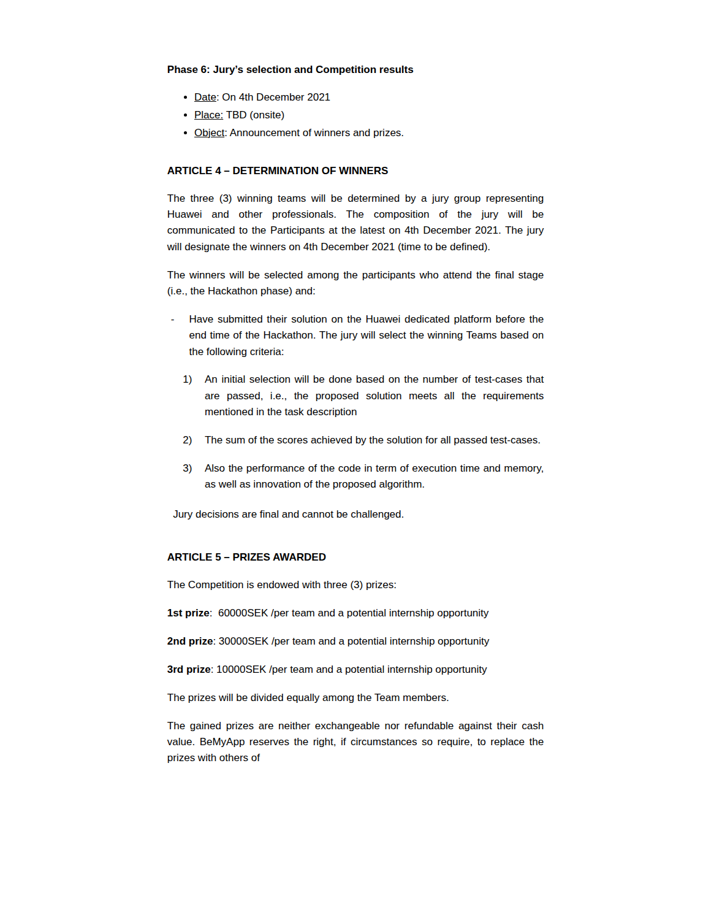Phase 6: Jury’s selection and Competition results
Date: On 4th December 2021
Place: TBD (onsite)
Object: Announcement of winners and prizes.
ARTICLE 4 – DETERMINATION OF WINNERS
The three (3) winning teams will be determined by a jury group representing Huawei and other professionals. The composition of the jury will be communicated to the Participants at the latest on 4th December 2021. The jury will designate the winners on 4th December 2021 (time to be defined).
The winners will be selected among the participants who attend the final stage (i.e., the Hackathon phase) and:
-
Have submitted their solution on the Huawei dedicated platform before the end time of the Hackathon. The jury will select the winning Teams based on the following criteria:
An initial selection will be done based on the number of test-cases that are passed, i.e., the proposed solution meets all the requirements mentioned in the task description
The sum of the scores achieved by the solution for all passed test-cases.
Also the performance of the code in term of execution time and memory, as well as innovation of the proposed algorithm.
Jury decisions are final and cannot be challenged.
ARTICLE 5 – PRIZES AWARDED
The Competition is endowed with three (3) prizes:
1st prize: 60000SEK /per team and a potential internship opportunity
2nd prize: 30000SEK /per team and a potential internship opportunity
3rd prize: 10000SEK /per team and a potential internship opportunity
The prizes will be divided equally among the Team members.
The gained prizes are neither exchangeable nor refundable against their cash value. BeMyApp reserves the right, if circumstances so require, to replace the prizes with others of